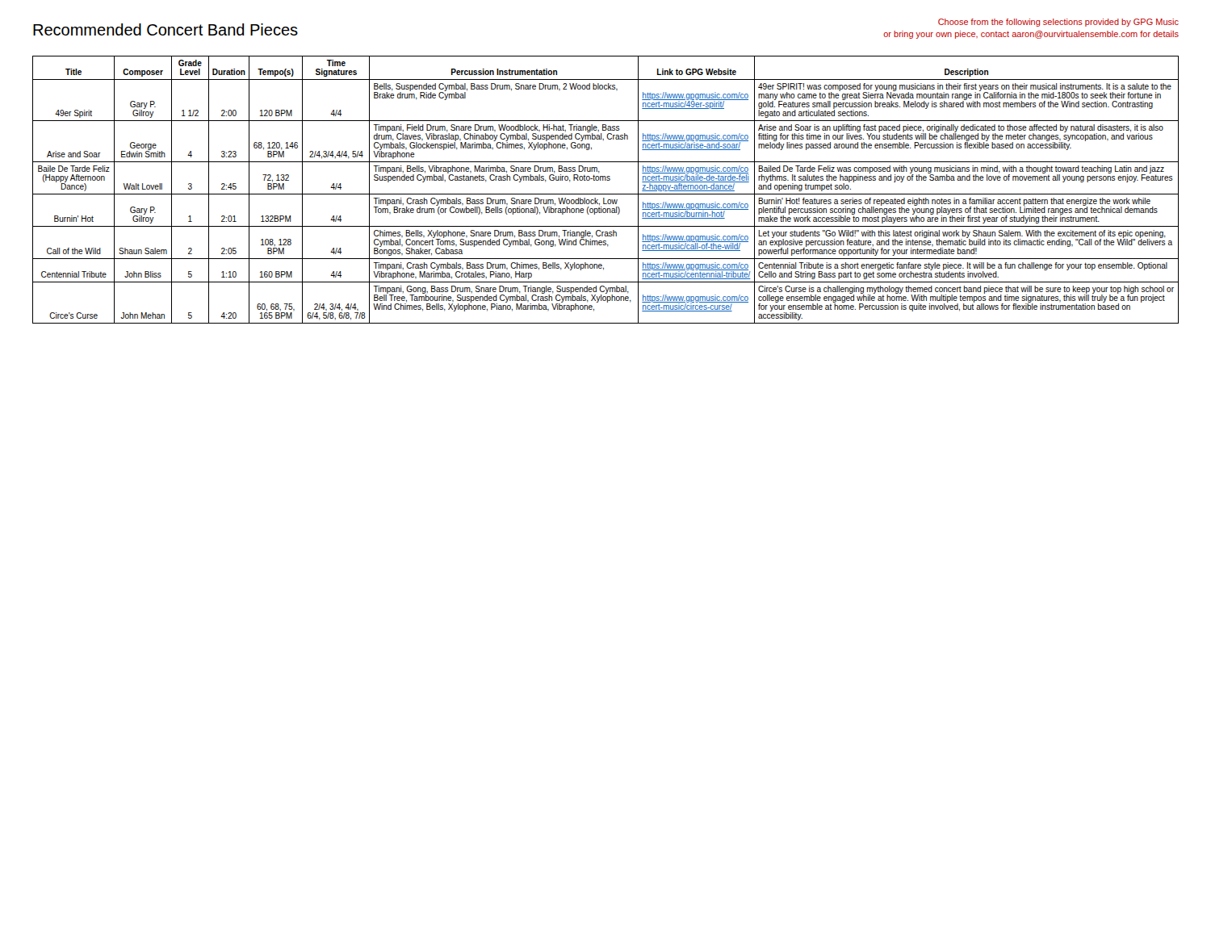Recommended Concert Band Pieces
Choose from the following selections provided by GPG Music
or bring your own piece, contact aaron@ourvirtualensemble.com for details
| Title | Composer | Grade Level | Duration | Tempo(s) | Time Signatures | Percussion Instrumentation | Link to GPG Website | Description |
| --- | --- | --- | --- | --- | --- | --- | --- | --- |
| 49er Spirit | Gary P. Gilroy | 1 1/2 | 2:00 | 120 BPM | 4/4 | Bells, Suspended Cymbal, Bass Drum, Snare Drum, 2 Wood blocks, Brake drum, Ride Cymbal | https://www.gpgmusic.com/concert-music/49er-spirit/ | 49er SPIRIT! was composed for young musicians in their first years on their musical instruments. It is a salute to the many who came to the great Sierra Nevada mountain range in California in the mid-1800s to seek their fortune in gold. Features small percussion breaks. Melody is shared with most members of the Wind section. Contrasting legato and articulated sections. |
| Arise and Soar | George Edwin Smith | 4 | 3:23 | 68, 120, 146 BPM | 2/4,3/4,4/4, 5/4 | Timpani, Field Drum, Snare Drum, Woodblock, Hi-hat, Triangle, Bass drum, Claves, Vibraslap, Chinaboy Cymbal, Suspended Cymbal, Crash Cymbals, Glockenspiel, Marimba, Chimes, Xylophone, Gong, Vibraphone | https://www.gpgmusic.com/concert-music/arise-and-soar/ | Arise and Soar is an uplifting fast paced piece, originally dedicated to those affected by natural disasters, it is also fitting for this time in our lives. You students will be challenged by the meter changes, syncopation, and various melody lines passed around the ensemble. Percussion is flexible based on accessibility. |
| Baile De Tarde Feliz (Happy Afternoon Dance) | Walt Lovell | 3 | 2:45 | 72, 132 BPM | 4/4 | Timpani, Bells, Vibraphone, Marimba, Snare Drum, Bass Drum, Suspended Cymbal, Castanets, Crash Cymbals, Guiro, Roto-toms | https://www.gpgmusic.com/concert-music/baile-de-tarde-feliz-happy-afternoon-dance/ | Bailed De Tarde Feliz was composed with young musicians in mind, with a thought toward teaching Latin and jazz rhythms. It salutes the happiness and joy of the Samba and the love of movement all young persons enjoy. Features and opening trumpet solo. |
| Burnin' Hot | Gary P. Gilroy | 1 | 2:01 | 132BPM | 4/4 | Timpani, Crash Cymbals, Bass Drum, Snare Drum, Woodblock, Low Tom, Brake drum (or Cowbell), Bells (optional), Vibraphone (optional) | https://www.gpgmusic.com/concert-music/burnin-hot/ | Burnin' Hot! features a series of repeated eighth notes in a familiar accent pattern that energize the work while plentiful percussion scoring challenges the young players of that section. Limited ranges and technical demands make the work accessible to most players who are in their first year of studying their instrument. |
| Call of the Wild | Shaun Salem | 2 | 2:05 | 108, 128 BPM | 4/4 | Chimes, Bells, Xylophone, Snare Drum, Bass Drum, Triangle, Crash Cymbal, Concert Toms, Suspended Cymbal, Gong, Wind Chimes, Bongos, Shaker, Cabasa | https://www.gpgmusic.com/concert-music/call-of-the-wild/ | Let your students "Go Wild!" with this latest original work by Shaun Salem. With the excitement of its epic opening, an explosive percussion feature, and the intense, thematic build into its climactic ending, "Call of the Wild" delivers a powerful performance opportunity for your intermediate band! |
| Centennial Tribute | John Bliss | 5 | 1:10 | 160 BPM | 4/4 | Timpani, Crash Cymbals, Bass Drum, Chimes, Bells, Xylophone, Vibraphone, Marimba, Crotales, Piano, Harp | https://www.gpgmusic.com/concert-music/centennial-tribute/ | Centennial Tribute is a short energetic fanfare style piece. It will be a fun challenge for your top ensemble. Optional Cello and String Bass part to get some orchestra students involved. |
| Circe's Curse | John Mehan | 5 | 4:20 | 60, 68, 75, 165 BPM | 2/4, 3/4, 4/4, 6/4, 5/8, 6/8, 7/8 | Timpani, Gong, Bass Drum, Snare Drum, Triangle, Suspended Cymbal, Bell Tree, Tambourine, Suspended Cymbal, Crash Cymbals, Xylophone, Wind Chimes, Bells, Xylophone, Piano, Marimba, Vibraphone, | https://www.gpgmusic.com/concert-music/circes-curse/ | Circe's Curse is a challenging mythology themed concert band piece that will be sure to keep your top high school or college ensemble engaged while at home. With multiple tempos and time signatures, this will truly be a fun project for your ensemble at home. Percussion is quite involved, but allows for flexible instrumentation based on accessibility. |